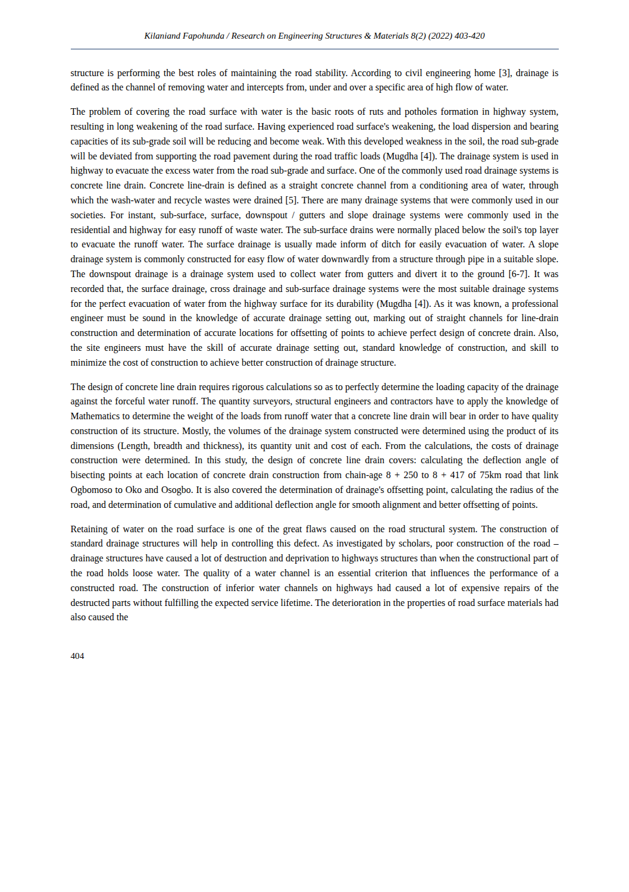Kilaniand Fapohunda / Research on Engineering Structures & Materials 8(2) (2022) 403-420
structure is performing the best roles of maintaining the road stability. According to civil engineering home [3], drainage is defined as the channel of removing water and intercepts from, under and over a specific area of high flow of water.
The problem of covering the road surface with water is the basic roots of ruts and potholes formation in highway system, resulting in long weakening of the road surface. Having experienced road surface's weakening, the load dispersion and bearing capacities of its sub-grade soil will be reducing and become weak. With this developed weakness in the soil, the road sub-grade will be deviated from supporting the road pavement during the road traffic loads (Mugdha [4]). The drainage system is used in highway to evacuate the excess water from the road sub-grade and surface. One of the commonly used road drainage systems is concrete line drain. Concrete line-drain is defined as a straight concrete channel from a conditioning area of water, through which the wash-water and recycle wastes were drained [5]. There are many drainage systems that were commonly used in our societies. For instant, sub-surface, surface, downspout / gutters and slope drainage systems were commonly used in the residential and highway for easy runoff of waste water. The sub-surface drains were normally placed below the soil's top layer to evacuate the runoff water. The surface drainage is usually made inform of ditch for easily evacuation of water. A slope drainage system is commonly constructed for easy flow of water downwardly from a structure through pipe in a suitable slope. The downspout drainage is a drainage system used to collect water from gutters and divert it to the ground [6-7]. It was recorded that, the surface drainage, cross drainage and sub-surface drainage systems were the most suitable drainage systems for the perfect evacuation of water from the highway surface for its durability (Mugdha [4]). As it was known, a professional engineer must be sound in the knowledge of accurate drainage setting out, marking out of straight channels for line-drain construction and determination of accurate locations for offsetting of points to achieve perfect design of concrete drain. Also, the site engineers must have the skill of accurate drainage setting out, standard knowledge of construction, and skill to minimize the cost of construction to achieve better construction of drainage structure.
The design of concrete line drain requires rigorous calculations so as to perfectly determine the loading capacity of the drainage against the forceful water runoff. The quantity surveyors, structural engineers and contractors have to apply the knowledge of Mathematics to determine the weight of the loads from runoff water that a concrete line drain will bear in order to have quality construction of its structure. Mostly, the volumes of the drainage system constructed were determined using the product of its dimensions (Length, breadth and thickness), its quantity unit and cost of each. From the calculations, the costs of drainage construction were determined. In this study, the design of concrete line drain covers: calculating the deflection angle of bisecting points at each location of concrete drain construction from chain-age 8 + 250 to 8 + 417 of 75km road that link Ogbomoso to Oko and Osogbo. It is also covered the determination of drainage's offsetting point, calculating the radius of the road, and determination of cumulative and additional deflection angle for smooth alignment and better offsetting of points.
Retaining of water on the road surface is one of the great flaws caused on the road structural system. The construction of standard drainage structures will help in controlling this defect. As investigated by scholars, poor construction of the road – drainage structures have caused a lot of destruction and deprivation to highways structures than when the constructional part of the road holds loose water. The quality of a water channel is an essential criterion that influences the performance of a constructed road. The construction of inferior water channels on highways had caused a lot of expensive repairs of the destructed parts without fulfilling the expected service lifetime. The deterioration in the properties of road surface materials had also caused the
404